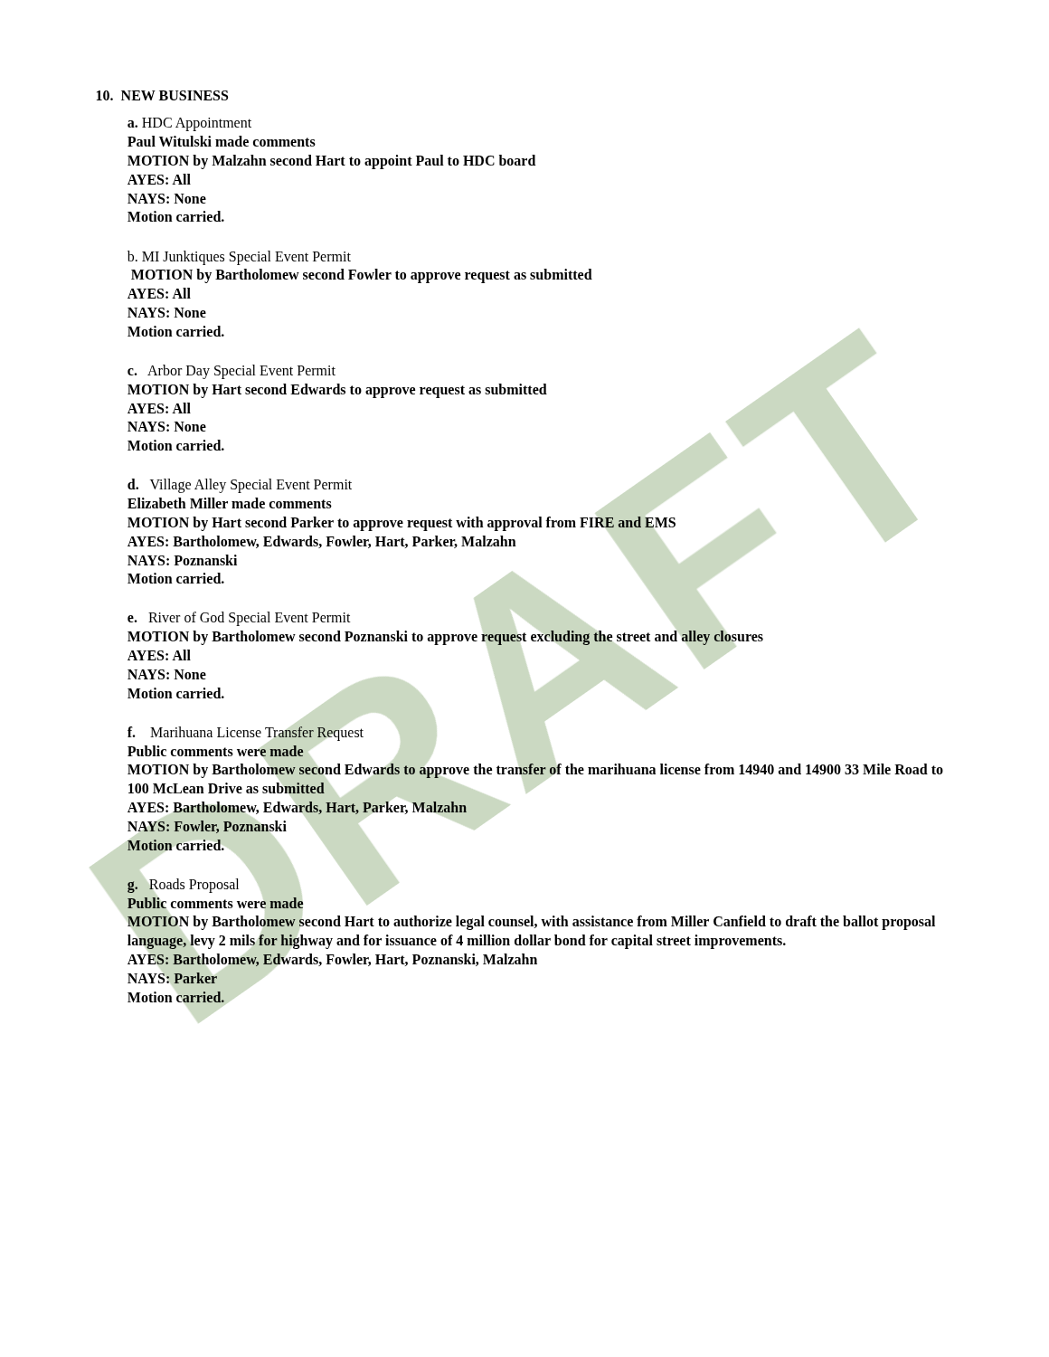DRAFT
10. NEW BUSINESS
a. HDC Appointment
Paul Witulski made comments
MOTION by Malzahn second Hart to appoint Paul to HDC board
AYES: All
NAYS: None
Motion carried.
b. MI Junktiques Special Event Permit
MOTION by Bartholomew second Fowler to approve request as submitted
AYES: All
NAYS: None
Motion carried.
c. Arbor Day Special Event Permit
MOTION by Hart second Edwards to approve request as submitted
AYES: All
NAYS: None
Motion carried.
d. Village Alley Special Event Permit
Elizabeth Miller made comments
MOTION by Hart second Parker to approve request with approval from FIRE and EMS
AYES: Bartholomew, Edwards, Fowler, Hart, Parker, Malzahn
NAYS: Poznanski
Motion carried.
e. River of God Special Event Permit
MOTION by Bartholomew second Poznanski to approve request excluding the street and alley closures
AYES: All
NAYS: None
Motion carried.
f. Marihuana License Transfer Request
Public comments were made
MOTION by Bartholomew second Edwards to approve the transfer of the marihuana license from 14940 and 14900 33 Mile Road to 100 McLean Drive as submitted
AYES: Bartholomew, Edwards, Hart, Parker, Malzahn
NAYS: Fowler, Poznanski
Motion carried.
g. Roads Proposal
Public comments were made
MOTION by Bartholomew second Hart to authorize legal counsel, with assistance from Miller Canfield to draft the ballot proposal language, levy 2 mils for highway and for issuance of 4 million dollar bond for capital street improvements.
AYES: Bartholomew, Edwards, Fowler, Hart, Poznanski, Malzahn
NAYS: Parker
Motion carried.